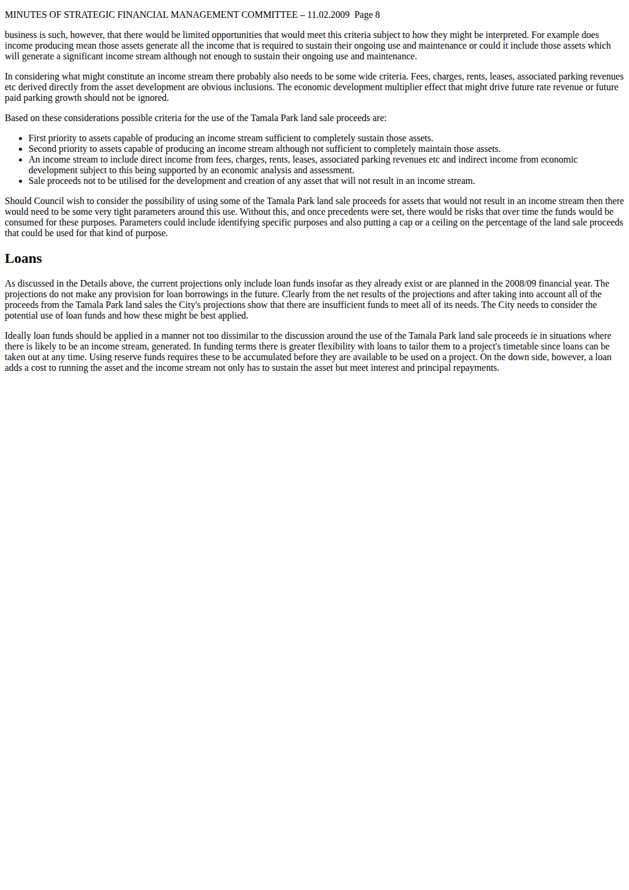MINUTES OF STRATEGIC FINANCIAL MANAGEMENT COMMITTEE – 11.02.2009 Page 8
business is such, however, that there would be limited opportunities that would meet this criteria subject to how they might be interpreted. For example does income producing mean those assets generate all the income that is required to sustain their ongoing use and maintenance or could it include those assets which will generate a significant income stream although not enough to sustain their ongoing use and maintenance.
In considering what might constitute an income stream there probably also needs to be some wide criteria. Fees, charges, rents, leases, associated parking revenues etc derived directly from the asset development are obvious inclusions. The economic development multiplier effect that might drive future rate revenue or future paid parking growth should not be ignored.
Based on these considerations possible criteria for the use of the Tamala Park land sale proceeds are:
First priority to assets capable of producing an income stream sufficient to completely sustain those assets.
Second priority to assets capable of producing an income stream although not sufficient to completely maintain those assets.
An income stream to include direct income from fees, charges, rents, leases, associated parking revenues etc and indirect income from economic development subject to this being supported by an economic analysis and assessment.
Sale proceeds not to be utilised for the development and creation of any asset that will not result in an income stream.
Should Council wish to consider the possibility of using some of the Tamala Park land sale proceeds for assets that would not result in an income stream then there would need to be some very tight parameters around this use. Without this, and once precedents were set, there would be risks that over time the funds would be consumed for these purposes. Parameters could include identifying specific purposes and also putting a cap or a ceiling on the percentage of the land sale proceeds that could be used for that kind of purpose.
Loans
As discussed in the Details above, the current projections only include loan funds insofar as they already exist or are planned in the 2008/09 financial year. The projections do not make any provision for loan borrowings in the future. Clearly from the net results of the projections and after taking into account all of the proceeds from the Tamala Park land sales the City's projections show that there are insufficient funds to meet all of its needs. The City needs to consider the potential use of loan funds and how these might be best applied.
Ideally loan funds should be applied in a manner not too dissimilar to the discussion around the use of the Tamala Park land sale proceeds ie in situations where there is likely to be an income stream, generated. In funding terms there is greater flexibility with loans to tailor them to a project's timetable since loans can be taken out at any time. Using reserve funds requires these to be accumulated before they are available to be used on a project. On the down side, however, a loan adds a cost to running the asset and the income stream not only has to sustain the asset but meet interest and principal repayments.